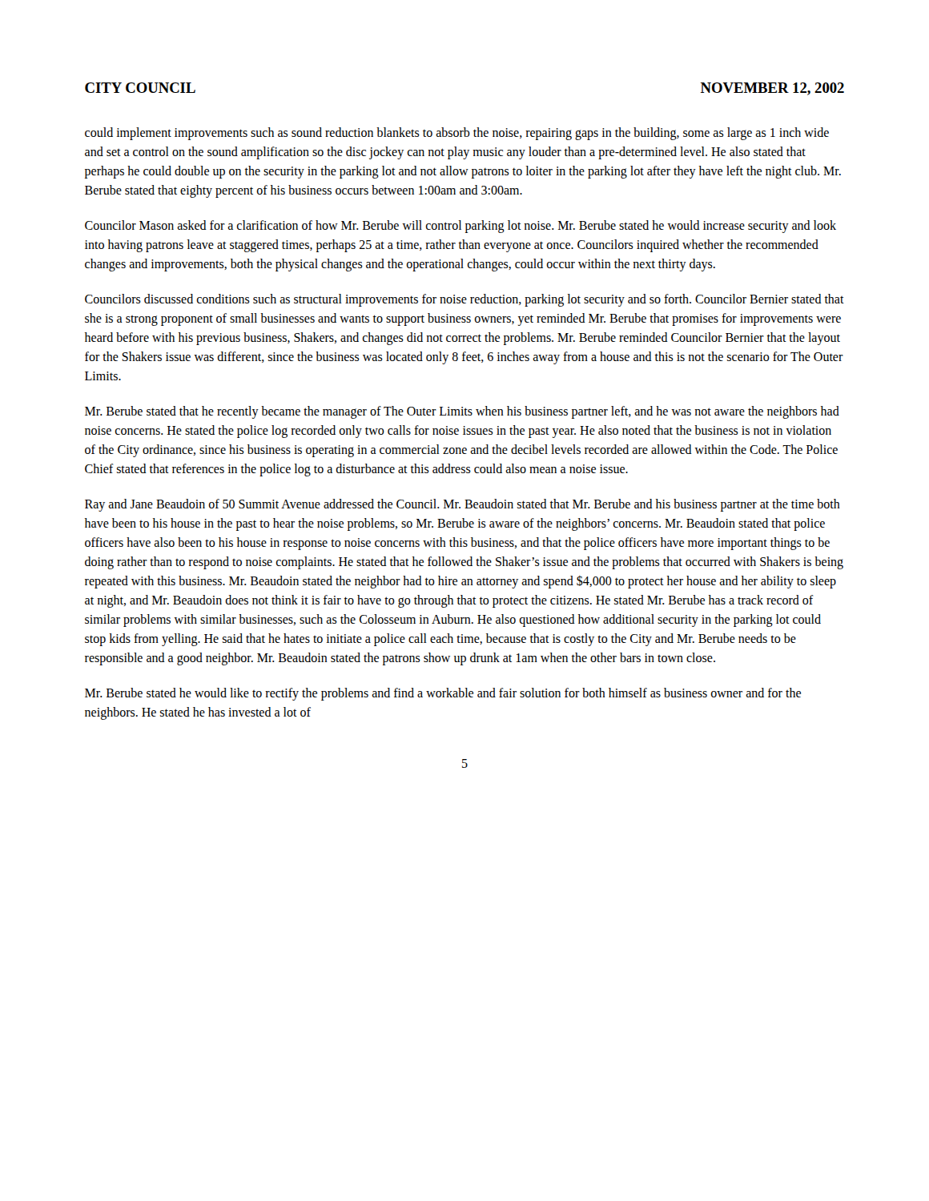CITY COUNCIL NOVEMBER 12, 2002
could implement improvements such as sound reduction blankets to absorb the noise, repairing gaps in the building, some as large as 1 inch wide and set a control on the sound amplification so the disc jockey can not play music any louder than a pre-determined level. He also stated that perhaps he could double up on the security in the parking lot and not allow patrons to loiter in the parking lot after they have left the night club. Mr. Berube stated that eighty percent of his business occurs between 1:00am and 3:00am.
Councilor Mason asked for a clarification of how Mr. Berube will control parking lot noise. Mr. Berube stated he would increase security and look into having patrons leave at staggered times, perhaps 25 at a time, rather than everyone at once. Councilors inquired whether the recommended changes and improvements, both the physical changes and the operational changes, could occur within the next thirty days.
Councilors discussed conditions such as structural improvements for noise reduction, parking lot security and so forth. Councilor Bernier stated that she is a strong proponent of small businesses and wants to support business owners, yet reminded Mr. Berube that promises for improvements were heard before with his previous business, Shakers, and changes did not correct the problems. Mr. Berube reminded Councilor Bernier that the layout for the Shakers issue was different, since the business was located only 8 feet, 6 inches away from a house and this is not the scenario for The Outer Limits.
Mr. Berube stated that he recently became the manager of The Outer Limits when his business partner left, and he was not aware the neighbors had noise concerns. He stated the police log recorded only two calls for noise issues in the past year. He also noted that the business is not in violation of the City ordinance, since his business is operating in a commercial zone and the decibel levels recorded are allowed within the Code. The Police Chief stated that references in the police log to a disturbance at this address could also mean a noise issue.
Ray and Jane Beaudoin of 50 Summit Avenue addressed the Council. Mr. Beaudoin stated that Mr. Berube and his business partner at the time both have been to his house in the past to hear the noise problems, so Mr. Berube is aware of the neighbors’ concerns. Mr. Beaudoin stated that police officers have also been to his house in response to noise concerns with this business, and that the police officers have more important things to be doing rather than to respond to noise complaints. He stated that he followed the Shaker’s issue and the problems that occurred with Shakers is being repeated with this business. Mr. Beaudoin stated the neighbor had to hire an attorney and spend $4,000 to protect her house and her ability to sleep at night, and Mr. Beaudoin does not think it is fair to have to go through that to protect the citizens. He stated Mr. Berube has a track record of similar problems with similar businesses, such as the Colosseum in Auburn. He also questioned how additional security in the parking lot could stop kids from yelling. He said that he hates to initiate a police call each time, because that is costly to the City and Mr. Berube needs to be responsible and a good neighbor. Mr. Beaudoin stated the patrons show up drunk at 1am when the other bars in town close.
Mr. Berube stated he would like to rectify the problems and find a workable and fair solution for both himself as business owner and for the neighbors. He stated he has invested a lot of
5